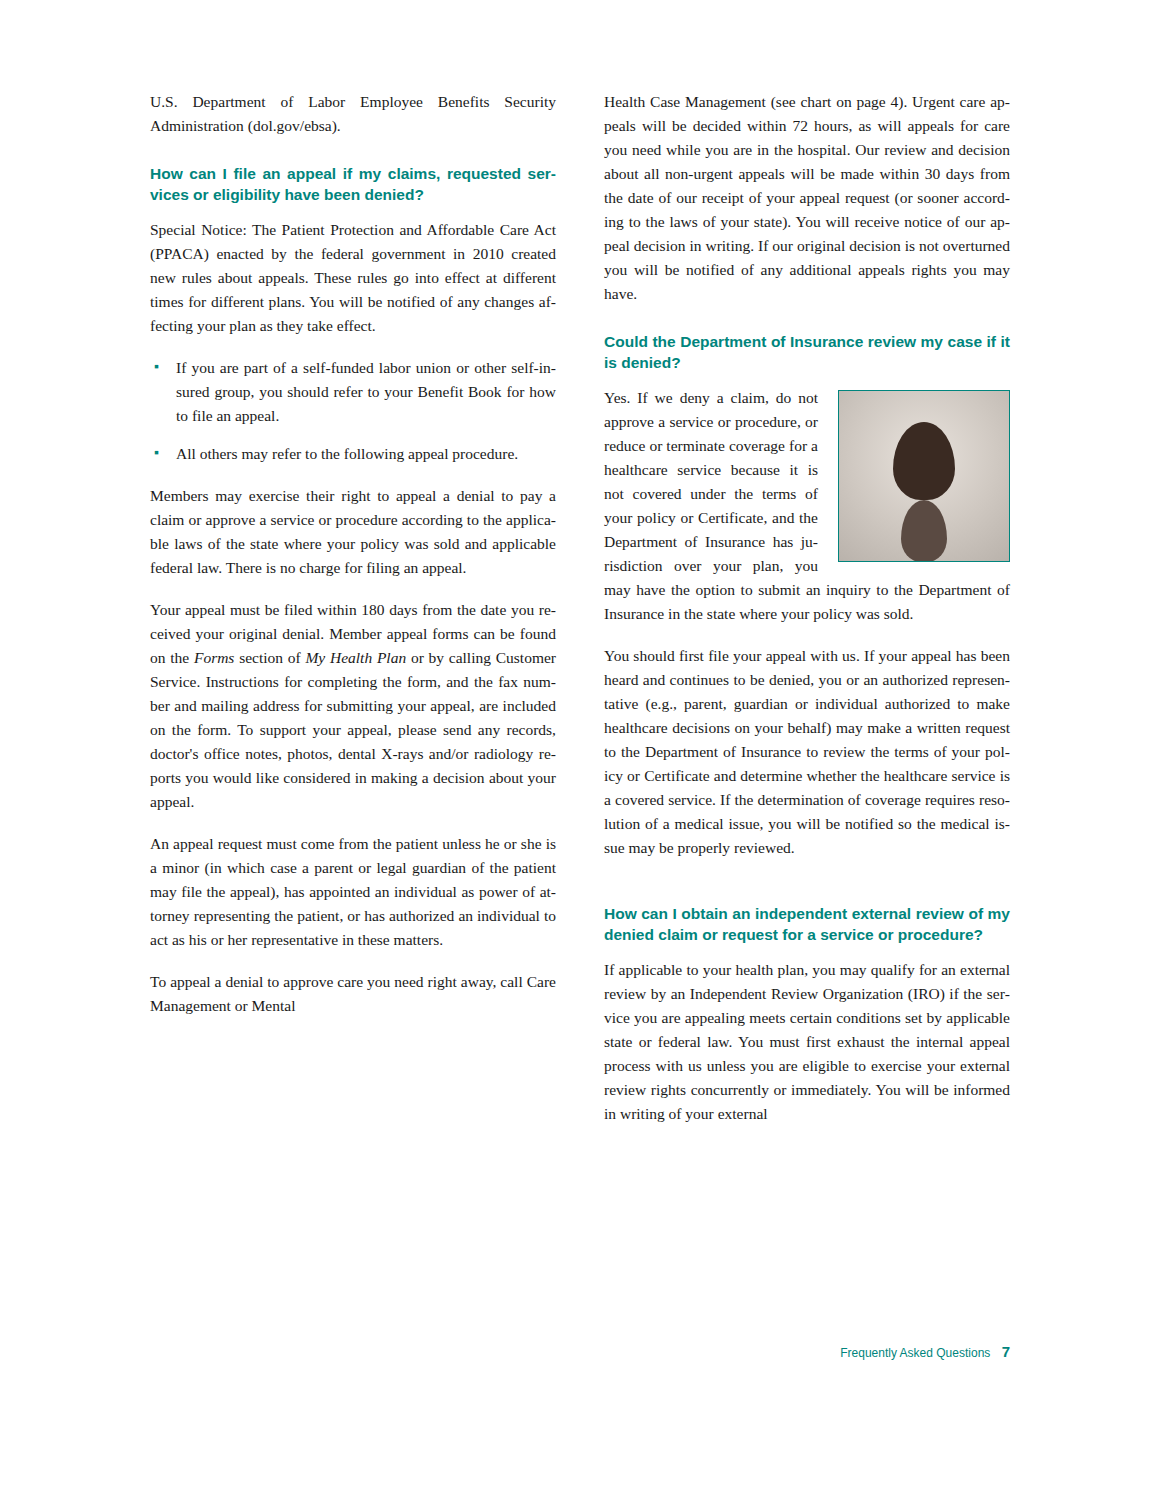U.S. Department of Labor Employee Benefits Security Administration (dol.gov/ebsa).
How can I file an appeal if my claims, requested services or eligibility have been denied?
Special Notice: The Patient Protection and Affordable Care Act (PPACA) enacted by the federal government in 2010 created new rules about appeals. These rules go into effect at different times for different plans. You will be notified of any changes affecting your plan as they take effect.
If you are part of a self-funded labor union or other self-insured group, you should refer to your Benefit Book for how to file an appeal.
All others may refer to the following appeal procedure.
Members may exercise their right to appeal a denial to pay a claim or approve a service or procedure according to the applicable laws of the state where your policy was sold and applicable federal law. There is no charge for filing an appeal.
Your appeal must be filed within 180 days from the date you received your original denial. Member appeal forms can be found on the Forms section of My Health Plan or by calling Customer Service. Instructions for completing the form, and the fax number and mailing address for submitting your appeal, are included on the form. To support your appeal, please send any records, doctor's office notes, photos, dental X-rays and/or radiology reports you would like considered in making a decision about your appeal.
An appeal request must come from the patient unless he or she is a minor (in which case a parent or legal guardian of the patient may file the appeal), has appointed an individual as power of attorney representing the patient, or has authorized an individual to act as his or her representative in these matters.
To appeal a denial to approve care you need right away, call Care Management or Mental
Health Case Management (see chart on page 4). Urgent care appeals will be decided within 72 hours, as will appeals for care you need while you are in the hospital. Our review and decision about all non-urgent appeals will be made within 30 days from the date of our receipt of your appeal request (or sooner according to the laws of your state). You will receive notice of our appeal decision in writing. If our original decision is not overturned you will be notified of any additional appeals rights you may have.
Could the Department of Insurance review my case if it is denied?
Yes. If we deny a claim, do not approve a service or procedure, or reduce or terminate coverage for a healthcare service because it is not covered under the terms of your policy or Certificate, and the Department of Insurance has jurisdiction over your plan, you may have the option to submit an inquiry to the Department of Insurance in the state where your policy was sold.
You should first file your appeal with us. If your appeal has been heard and continues to be denied, you or an authorized representative (e.g., parent, guardian or individual authorized to make healthcare decisions on your behalf) may make a written request to the Department of Insurance to review the terms of your policy or Certificate and determine whether the healthcare service is a covered service. If the determination of coverage requires resolution of a medical issue, you will be notified so the medical issue may be properly reviewed.
How can I obtain an independent external review of my denied claim or request for a service or procedure?
If applicable to your health plan, you may qualify for an external review by an Independent Review Organization (IRO) if the service you are appealing meets certain conditions set by applicable state or federal law. You must first exhaust the internal appeal process with us unless you are eligible to exercise your external review rights concurrently or immediately. You will be informed in writing of your external
Frequently Asked Questions 7